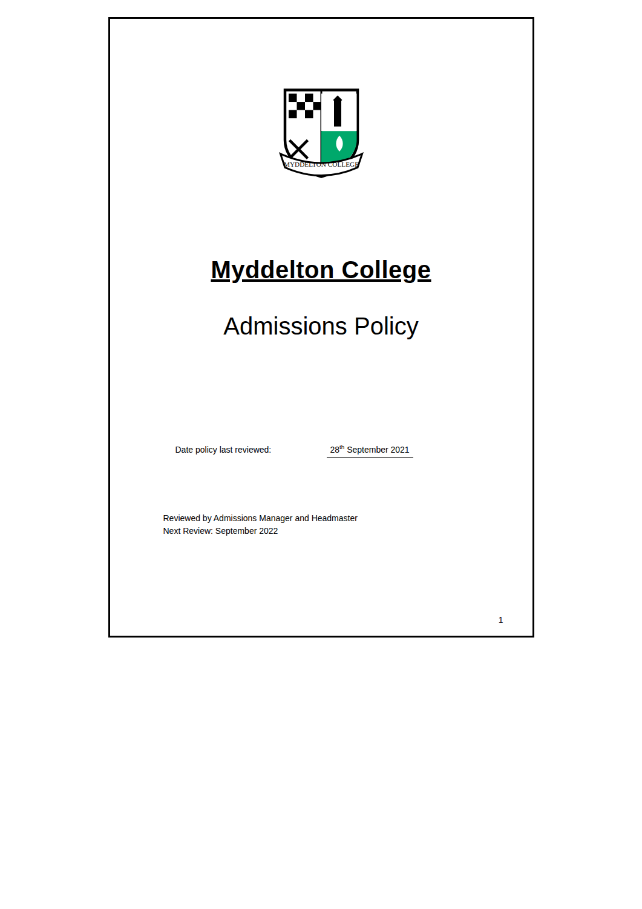Myddelton College
Admissions Policy
Date policy last reviewed: 28th September 2021
Reviewed by Admissions Manager and Headmaster
Next Review: September 2022
1